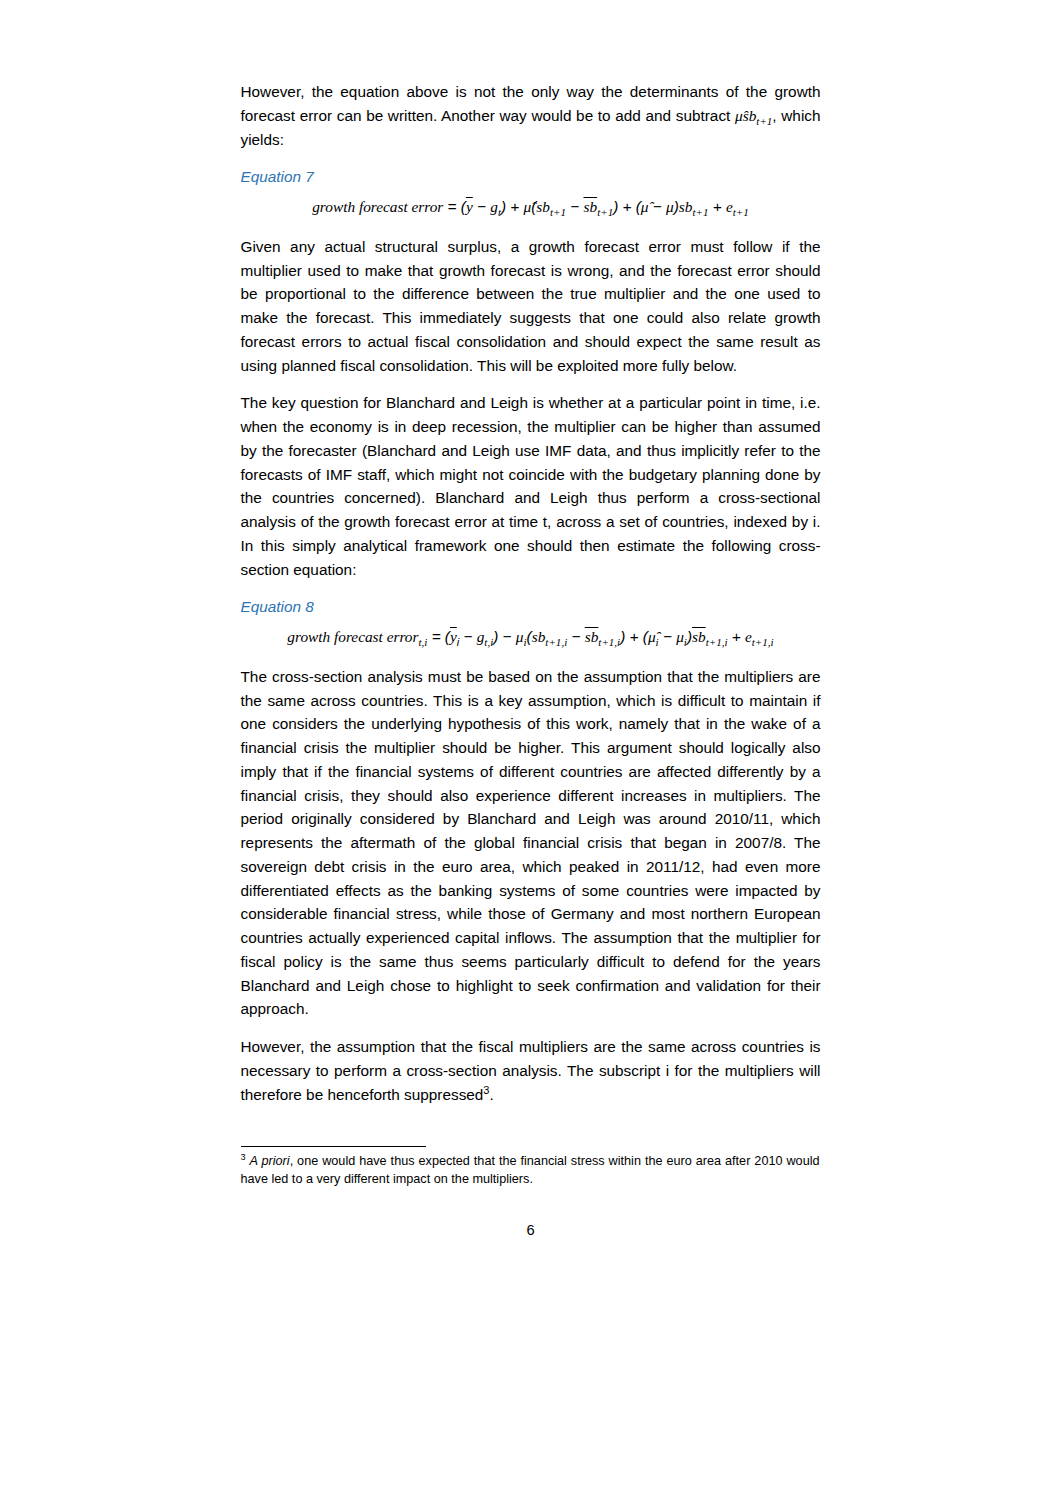However, the equation above is not the only way the determinants of the growth forecast error can be written. Another way would be to add and subtract μ̂sbt+1, which yields:
Equation 7
growth forecast error = (y − gt) + μ̂(sbt+1 − sbt+1) + (μ̂ − μ)sbt+1 + et+1
Given any actual structural surplus, a growth forecast error must follow if the multiplier used to make that growth forecast is wrong, and the forecast error should be proportional to the difference between the true multiplier and the one used to make the forecast. This immediately suggests that one could also relate growth forecast errors to actual fiscal consolidation and should expect the same result as using planned fiscal consolidation. This will be exploited more fully below.
The key question for Blanchard and Leigh is whether at a particular point in time, i.e. when the economy is in deep recession, the multiplier can be higher than assumed by the forecaster (Blanchard and Leigh use IMF data, and thus implicitly refer to the forecasts of IMF staff, which might not coincide with the budgetary planning done by the countries concerned). Blanchard and Leigh thus perform a cross-sectional analysis of the growth forecast error at time t, across a set of countries, indexed by i. In this simply analytical framework one should then estimate the following cross-section equation:
Equation 8
growth forecast errort,i = (yi − gt,i) − μi(sbt+1,i − sbt+1,i) + (μ̂i − μi)sbt+1,i + et+1,i
The cross-section analysis must be based on the assumption that the multipliers are the same across countries. This is a key assumption, which is difficult to maintain if one considers the underlying hypothesis of this work, namely that in the wake of a financial crisis the multiplier should be higher. This argument should logically also imply that if the financial systems of different countries are affected differently by a financial crisis, they should also experience different increases in multipliers. The period originally considered by Blanchard and Leigh was around 2010/11, which represents the aftermath of the global financial crisis that began in 2007/8. The sovereign debt crisis in the euro area, which peaked in 2011/12, had even more differentiated effects as the banking systems of some countries were impacted by considerable financial stress, while those of Germany and most northern European countries actually experienced capital inflows. The assumption that the multiplier for fiscal policy is the same thus seems particularly difficult to defend for the years Blanchard and Leigh chose to highlight to seek confirmation and validation for their approach.
However, the assumption that the fiscal multipliers are the same across countries is necessary to perform a cross-section analysis. The subscript i for the multipliers will therefore be henceforth suppressed3.
3 A priori, one would have thus expected that the financial stress within the euro area after 2010 would have led to a very different impact on the multipliers.
6